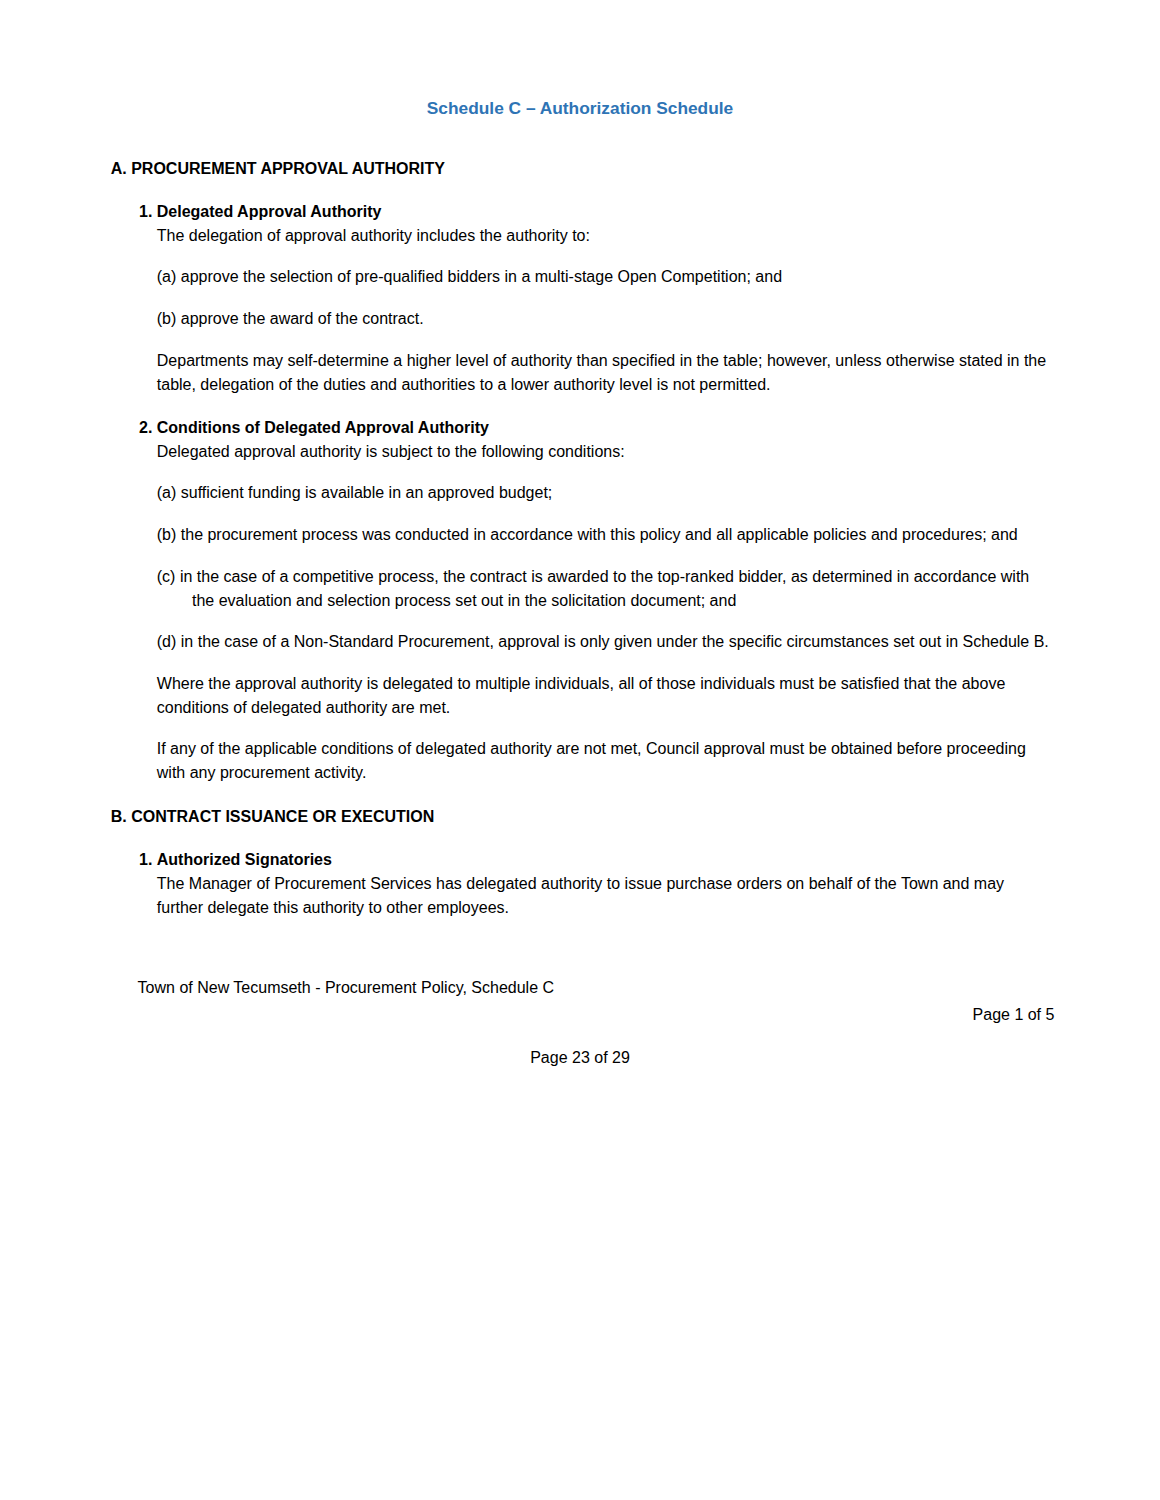Schedule C – Authorization Schedule
PROCUREMENT APPROVAL AUTHORITY
Delegated Approval Authority
The delegation of approval authority includes the authority to:
(a) approve the selection of pre-qualified bidders in a multi-stage Open Competition; and
(b) approve the award of the contract.
Departments may self-determine a higher level of authority than specified in the table; however, unless otherwise stated in the table, delegation of the duties and authorities to a lower authority level is not permitted.
Conditions of Delegated Approval Authority
Delegated approval authority is subject to the following conditions:
(a) sufficient funding is available in an approved budget;
(b) the procurement process was conducted in accordance with this policy and all applicable policies and procedures; and
(c) in the case of a competitive process, the contract is awarded to the top-ranked bidder, as determined in accordance with the evaluation and selection process set out in the solicitation document; and
(d) in the case of a Non-Standard Procurement, approval is only given under the specific circumstances set out in Schedule B.
Where the approval authority is delegated to multiple individuals, all of those individuals must be satisfied that the above conditions of delegated authority are met.
If any of the applicable conditions of delegated authority are not met, Council approval must be obtained before proceeding with any procurement activity.
CONTRACT ISSUANCE OR EXECUTION
Authorized Signatories
The Manager of Procurement Services has delegated authority to issue purchase orders on behalf of the Town and may further delegate this authority to other employees.
Town of New Tecumseth - Procurement Policy, Schedule C
Page 1 of 5
Page 23 of 29